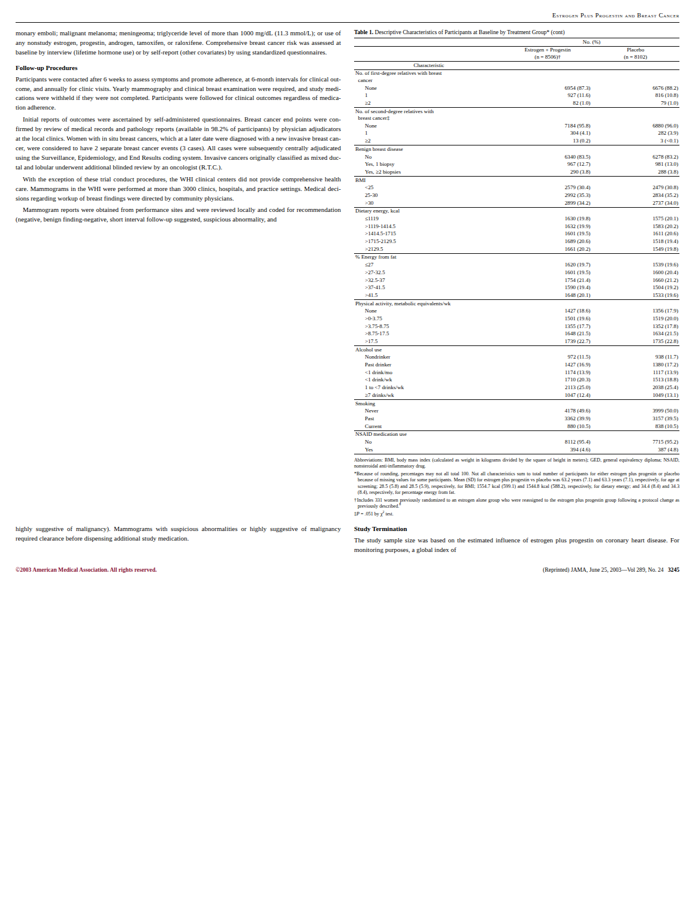Estrogen Plus Progestin and Breast Cancer
monary emboli; malignant melanoma; meningeoma; triglyceride level of more than 1000 mg/dL (11.3 mmol/L); or use of any nonstudy estrogen, progestin, androgen, tamoxifen, or raloxifene. Comprehensive breast cancer risk was assessed at baseline by interview (lifetime hormone use) or by self-report (other covariates) by using standardized questionnaires.
Follow-up Procedures
Participants were contacted after 6 weeks to assess symptoms and promote adherence, at 6-month intervals for clinical outcome, and annually for clinic visits. Yearly mammography and clinical breast examination were required, and study medications were withheld if they were not completed. Participants were followed for clinical outcomes regardless of medication adherence.
Initial reports of outcomes were ascertained by self-administered questionnaires. Breast cancer end points were confirmed by review of medical records and pathology reports (available in 98.2% of participants) by physician adjudicators at the local clinics. Women with in situ breast cancers, which at a later date were diagnosed with a new invasive breast cancer, were considered to have 2 separate breast cancer events (3 cases). All cases were subsequently centrally adjudicated using the Surveillance, Epidemiology, and End Results coding system. Invasive cancers originally classified as mixed ductal and lobular underwent additional blinded review by an oncologist (R.T.C.).
With the exception of these trial conduct procedures, the WHI clinical centers did not provide comprehensive health care. Mammograms in the WHI were performed at more than 3000 clinics, hospitals, and practice settings. Medical decisions regarding workup of breast findings were directed by community physicians.
Mammogram reports were obtained from performance sites and were reviewed locally and coded for recommendation (negative, benign finding-negative, short interval follow-up suggested, suspicious abnormality, and
Table 1. Descriptive Characteristics of Participants at Baseline by Treatment Group* (cont)
| | No. (%) |
| | Estrogen + Progestin (n = 8506)† | Placebo (n = 8102) |
| Characteristic | | |
| No. of first-degree relatives with breast cancer | | |
| None | 6954 (87.3) | 6676 (88.2) |
| 1 | 927 (11.6) | 816 (10.8) |
| ≥2 | 82 (1.0) | 79 (1.0) |
| No. of second-degree relatives with breast cancer‡ | | |
| None | 7184 (95.8) | 6880 (96.0) |
| 1 | 304 (4.1) | 282 (3.9) |
| ≥2 | 13 (0.2) | 3 (<0.1) |
| Benign breast disease | | |
| No | 6340 (83.5) | 6278 (83.2) |
| Yes, 1 biopsy | 967 (12.7) | 981 (13.0) |
| Yes, ≥2 biopsies | 290 (3.8) | 288 (3.8) |
| BMI | | |
| <25 | 2579 (30.4) | 2479 (30.8) |
| 25-30 | 2992 (35.3) | 2834 (35.2) |
| >30 | 2899 (34.2) | 2737 (34.0) |
| Dietary energy, kcal | | |
| ≤1119 | 1630 (19.8) | 1575 (20.1) |
| >1119-1414.5 | 1632 (19.9) | 1583 (20.2) |
| >1414.5-1715 | 1601 (19.5) | 1611 (20.6) |
| >1715-2129.5 | 1689 (20.6) | 1518 (19.4) |
| >2129.5 | 1661 (20.2) | 1549 (19.8) |
| % Energy from fat | | |
| ≤27 | 1620 (19.7) | 1539 (19.6) |
| >27-32.5 | 1601 (19.5) | 1600 (20.4) |
| >32.5-37 | 1754 (21.4) | 1660 (21.2) |
| >37-41.5 | 1590 (19.4) | 1504 (19.2) |
| >41.5 | 1648 (20.1) | 1533 (19.6) |
| Physical activity, metabolic equivalents/wk | | |
| None | 1427 (18.6) | 1356 (17.9) |
| >0-3.75 | 1501 (19.6) | 1519 (20.0) |
| >3.75-8.75 | 1355 (17.7) | 1352 (17.8) |
| >8.75-17.5 | 1648 (21.5) | 1634 (21.5) |
| >17.5 | 1739 (22.7) | 1735 (22.8) |
| Alcohol use | | |
| Nondrinker | 972 (11.5) | 938 (11.7) |
| Past drinker | 1427 (16.9) | 1380 (17.2) |
| <1 drink/mo | 1174 (13.9) | 1117 (13.9) |
| <1 drink/wk | 1710 (20.3) | 1513 (18.8) |
| 1 to <7 drinks/wk | 2113 (25.0) | 2038 (25.4) |
| ≥7 drinks/wk | 1047 (12.4) | 1049 (13.1) |
| Smoking | | |
| Never | 4178 (49.6) | 3999 (50.0) |
| Past | 3362 (39.9) | 3157 (39.5) |
| Current | 880 (10.5) | 838 (10.5) |
| NSAID medication use | | |
| No | 8112 (95.4) | 7715 (95.2) |
| Yes | 394 (4.6) | 387 (4.8) |
Abbreviations: BMI, body mass index (calculated as weight in kilograms divided by the square of height in meters); GED, general equivalency diploma; NSAID, nonsteroidal anti-inflammatory drug.
*Because of rounding, percentages may not all total 100. Not all characteristics sum to total number of participants for either estrogen plus progestin or placebo because of missing values for some participants. Mean (SD) for estrogen plus progestin vs placebo was 63.2 years (7.1) and 63.3 years (7.1), respectively, for age at screening; 28.5 (5.8) and 28.5 (5.9), respectively, for BMI; 1554.7 kcal (599.1) and 1544.8 kcal (588.2), respectively, for dietary energy; and 34.4 (8.4) and 34.3 (8.4), respectively, for percentage energy from fat.
†Includes 331 women previously randomized to an estrogen alone group who were reassigned to the estrogen plus progestin group following a protocol change as previously described.8
‡P = .051 by χ2 test.
highly suggestive of malignancy). Mammograms with suspicious abnormalities or highly suggestive of malignancy required clearance before dispensing additional study medication.
Study Termination
The study sample size was based on the estimated influence of estrogen plus progestin on coronary heart disease. For monitoring purposes, a global index of
©2003 American Medical Association. All rights reserved.
(Reprinted) JAMA, June 25, 2003—Vol 289, No. 24 3245